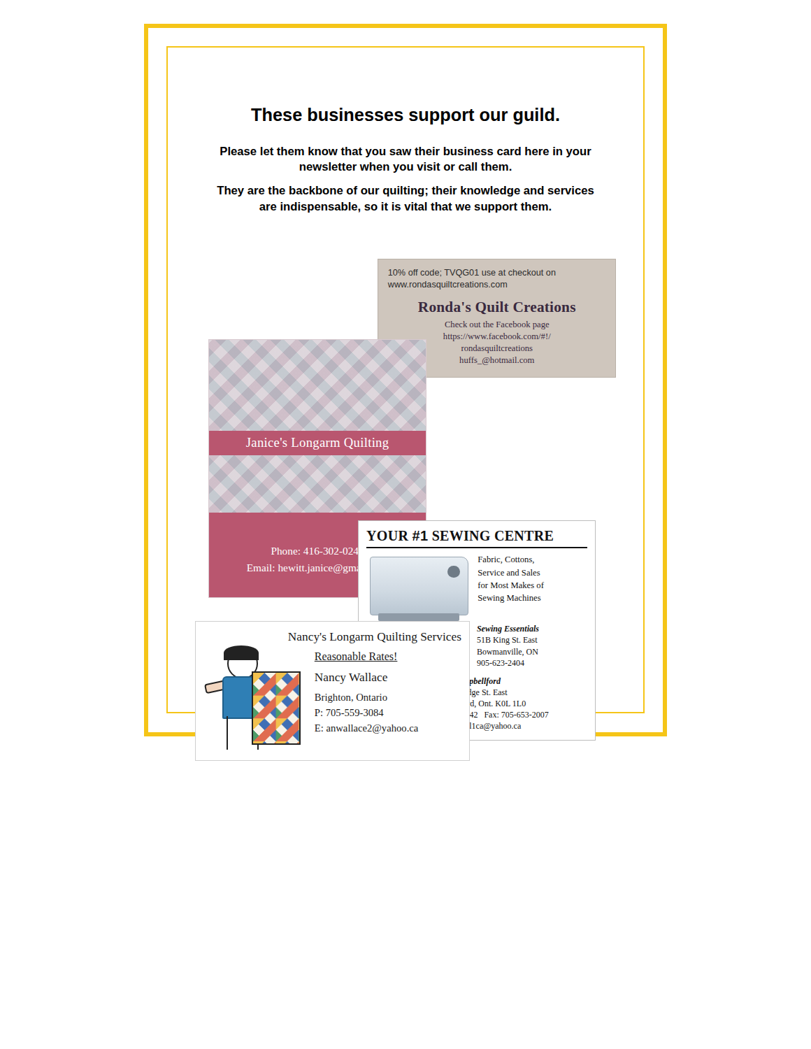These businesses support our guild.
Please let them know that you saw their business card here in your newsletter when you visit or call them.
They are the backbone of our quilting; their knowledge and services are indispensable, so it is vital that we support them.
10% off code; TVQG01 use at checkout on www.rondasquiltcreations.com
Ronda's Quilt Creations
Check out the Facebook page
https://www.facebook.com/#!/
rondasquiltcreations
huffs_@hotmail.com
Janice's Longarm Quilting
Phone: 416-302-0246
Email: hewitt.janice@gmail.com
YOUR #1 SEWING CENTRE
Fabric, Cottons,
Service and Sales
for Most Makes of
Sewing Machines
Peterborough
186 George St. North
Peterborough, Ont.
Phone: 705-742-3337
Sewing Essentials
51B King St. East
Bowmanville, ON
905-623-2404
Campbellford
62 Bridge St. East
Campbellford, Ont. K0L 1L0
Phone: 705-653-5642 Fax: 705-653-2007
materialgirl1ca@yahoo.ca
Nancy's Longarm Quilting Services
Reasonable Rates!
Nancy Wallace
Brighton, Ontario
P: 705-559-3084
E: anwallace2@yahoo.ca